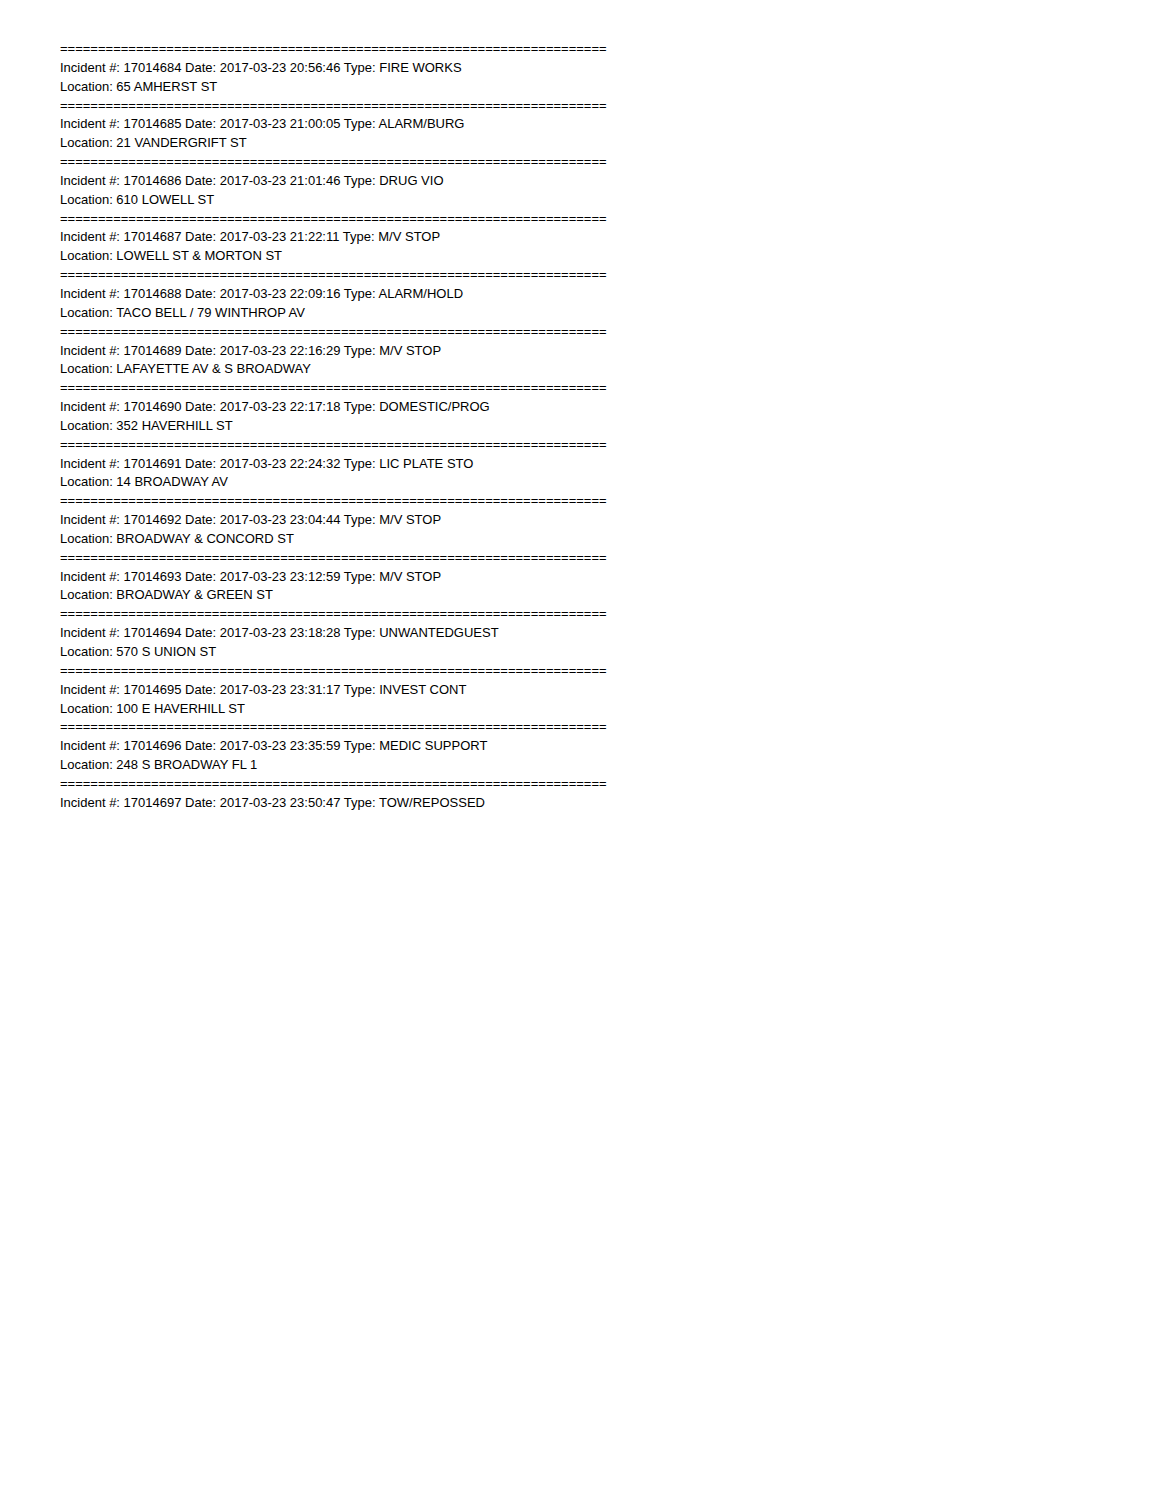========================================================================
Incident #: 17014684 Date: 2017-03-23 20:56:46 Type: FIRE WORKS
Location: 65 AMHERST ST
========================================================================
Incident #: 17014685 Date: 2017-03-23 21:00:05 Type: ALARM/BURG
Location: 21 VANDERGRIFT ST
========================================================================
Incident #: 17014686 Date: 2017-03-23 21:01:46 Type: DRUG VIO
Location: 610 LOWELL ST
========================================================================
Incident #: 17014687 Date: 2017-03-23 21:22:11 Type: M/V STOP
Location: LOWELL ST & MORTON ST
========================================================================
Incident #: 17014688 Date: 2017-03-23 22:09:16 Type: ALARM/HOLD
Location: TACO BELL / 79 WINTHROP AV
========================================================================
Incident #: 17014689 Date: 2017-03-23 22:16:29 Type: M/V STOP
Location: LAFAYETTE AV & S BROADWAY
========================================================================
Incident #: 17014690 Date: 2017-03-23 22:17:18 Type: DOMESTIC/PROG
Location: 352 HAVERHILL ST
========================================================================
Incident #: 17014691 Date: 2017-03-23 22:24:32 Type: LIC PLATE STO
Location: 14 BROADWAY AV
========================================================================
Incident #: 17014692 Date: 2017-03-23 23:04:44 Type: M/V STOP
Location: BROADWAY & CONCORD ST
========================================================================
Incident #: 17014693 Date: 2017-03-23 23:12:59 Type: M/V STOP
Location: BROADWAY & GREEN ST
========================================================================
Incident #: 17014694 Date: 2017-03-23 23:18:28 Type: UNWANTEDGUEST
Location: 570 S UNION ST
========================================================================
Incident #: 17014695 Date: 2017-03-23 23:31:17 Type: INVEST CONT
Location: 100 E HAVERHILL ST
========================================================================
Incident #: 17014696 Date: 2017-03-23 23:35:59 Type: MEDIC SUPPORT
Location: 248 S BROADWAY FL 1
========================================================================
Incident #: 17014697 Date: 2017-03-23 23:50:47 Type: TOW/REPOSSED